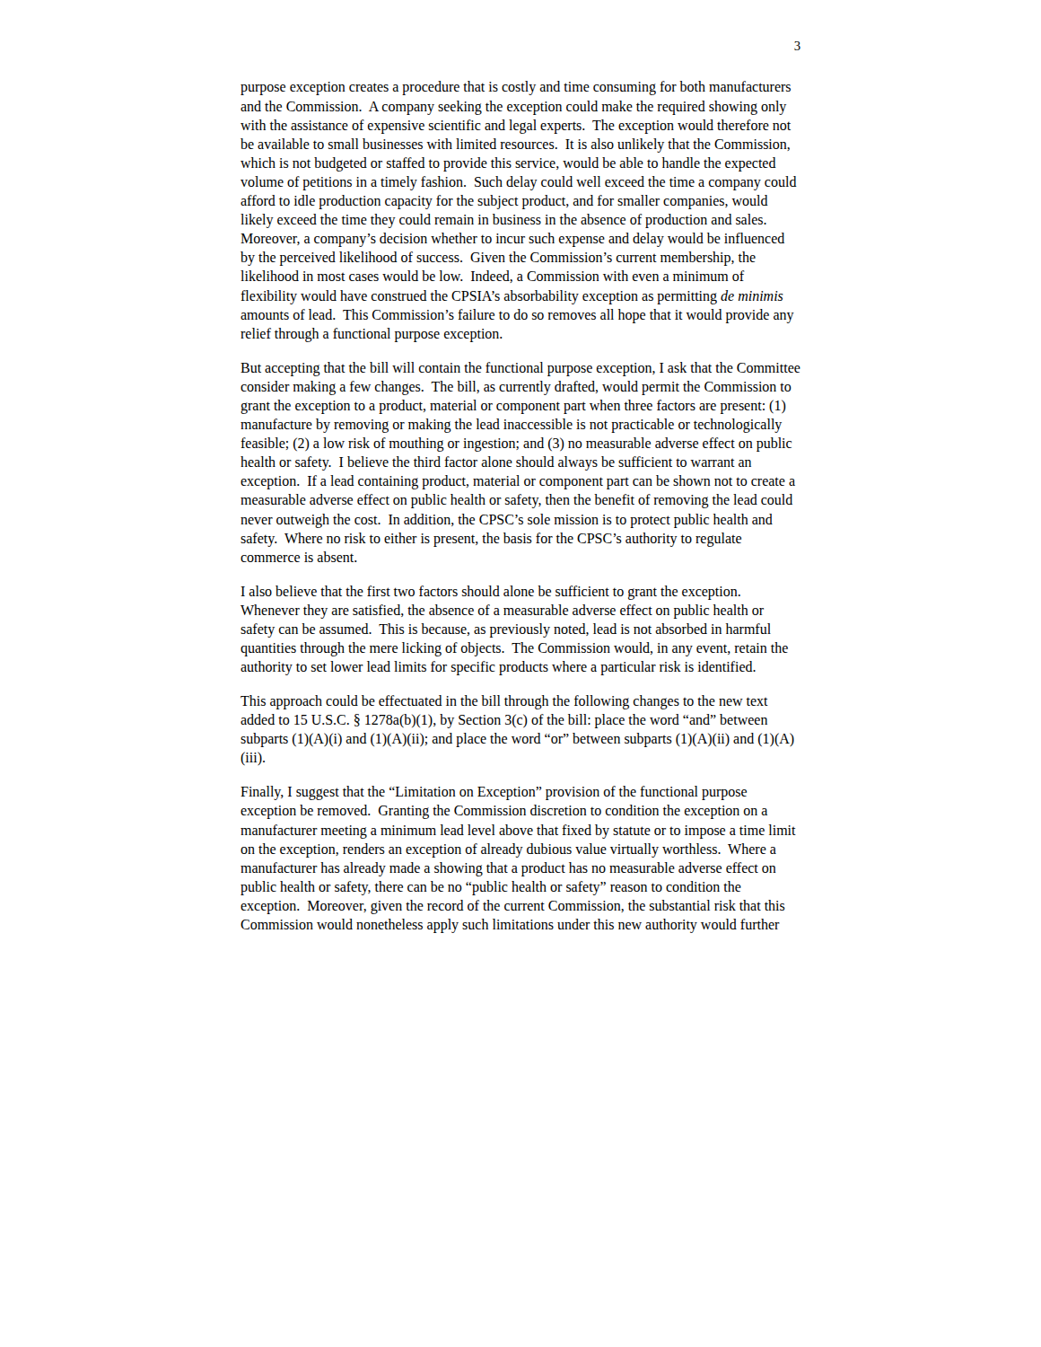3
purpose exception creates a procedure that is costly and time consuming for both manufacturers and the Commission. A company seeking the exception could make the required showing only with the assistance of expensive scientific and legal experts. The exception would therefore not be available to small businesses with limited resources. It is also unlikely that the Commission, which is not budgeted or staffed to provide this service, would be able to handle the expected volume of petitions in a timely fashion. Such delay could well exceed the time a company could afford to idle production capacity for the subject product, and for smaller companies, would likely exceed the time they could remain in business in the absence of production and sales. Moreover, a company’s decision whether to incur such expense and delay would be influenced by the perceived likelihood of success. Given the Commission’s current membership, the likelihood in most cases would be low. Indeed, a Commission with even a minimum of flexibility would have construed the CPSIA’s absorbability exception as permitting de minimis amounts of lead. This Commission’s failure to do so removes all hope that it would provide any relief through a functional purpose exception.
But accepting that the bill will contain the functional purpose exception, I ask that the Committee consider making a few changes. The bill, as currently drafted, would permit the Commission to grant the exception to a product, material or component part when three factors are present: (1) manufacture by removing or making the lead inaccessible is not practicable or technologically feasible; (2) a low risk of mouthing or ingestion; and (3) no measurable adverse effect on public health or safety. I believe the third factor alone should always be sufficient to warrant an exception. If a lead containing product, material or component part can be shown not to create a measurable adverse effect on public health or safety, then the benefit of removing the lead could never outweigh the cost. In addition, the CPSC’s sole mission is to protect public health and safety. Where no risk to either is present, the basis for the CPSC’s authority to regulate commerce is absent.
I also believe that the first two factors should alone be sufficient to grant the exception. Whenever they are satisfied, the absence of a measurable adverse effect on public health or safety can be assumed. This is because, as previously noted, lead is not absorbed in harmful quantities through the mere licking of objects. The Commission would, in any event, retain the authority to set lower lead limits for specific products where a particular risk is identified.
This approach could be effectuated in the bill through the following changes to the new text added to 15 U.S.C. § 1278a(b)(1), by Section 3(c) of the bill: place the word “and” between subparts (1)(A)(i) and (1)(A)(ii); and place the word “or” between subparts (1)(A)(ii) and (1)(A)(iii).
Finally, I suggest that the “Limitation on Exception” provision of the functional purpose exception be removed. Granting the Commission discretion to condition the exception on a manufacturer meeting a minimum lead level above that fixed by statute or to impose a time limit on the exception, renders an exception of already dubious value virtually worthless. Where a manufacturer has already made a showing that a product has no measurable adverse effect on public health or safety, there can be no “public health or safety” reason to condition the exception. Moreover, given the record of the current Commission, the substantial risk that this Commission would nonetheless apply such limitations under this new authority would further